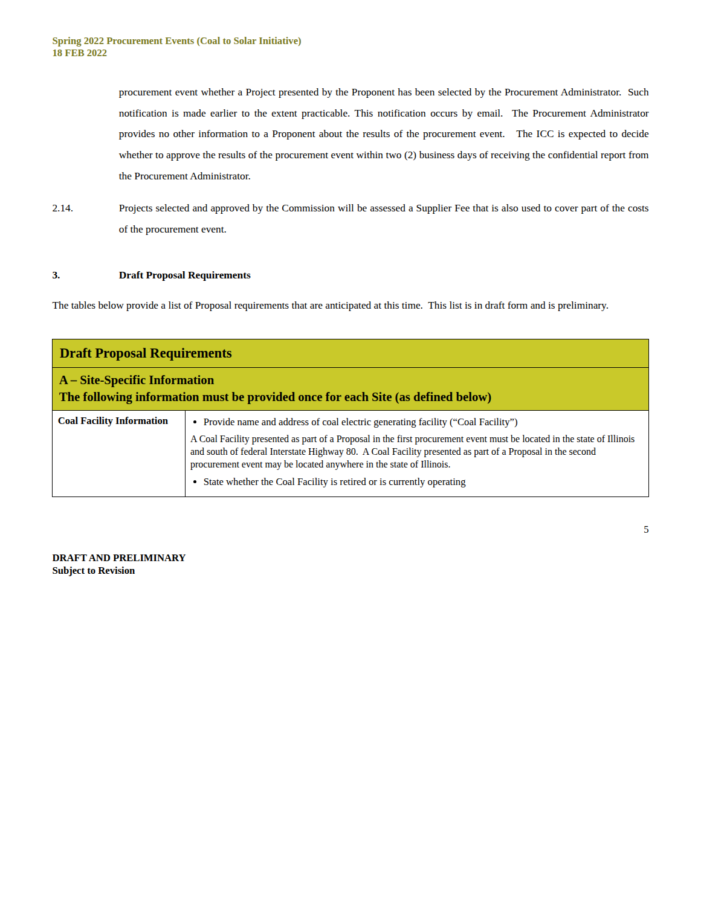Spring 2022 Procurement Events (Coal to Solar Initiative)
18 FEB 2022
procurement event whether a Project presented by the Proponent has been selected by the Procurement Administrator. Such notification is made earlier to the extent practicable. This notification occurs by email. The Procurement Administrator provides no other information to a Proponent about the results of the procurement event. The ICC is expected to decide whether to approve the results of the procurement event within two (2) business days of receiving the confidential report from the Procurement Administrator.
2.14.
Projects selected and approved by the Commission will be assessed a Supplier Fee that is also used to cover part of the costs of the procurement event.
3.
Draft Proposal Requirements
The tables below provide a list of Proposal requirements that are anticipated at this time. This list is in draft form and is preliminary.
| Draft Proposal Requirements |
| A – Site-Specific Information The following information must be provided once for each Site (as defined below) |
| Coal Facility Information | Provide name and address of coal electric generating facility (“Coal Facility”) A Coal Facility presented as part of a Proposal in the first procurement event must be located in the state of Illinois and south of federal Interstate Highway 80. A Coal Facility presented as part of a Proposal in the second procurement event may be located anywhere in the state of Illinois. State whether the Coal Facility is retired or is currently operating |
5
DRAFT AND PRELIMINARY
Subject to Revision